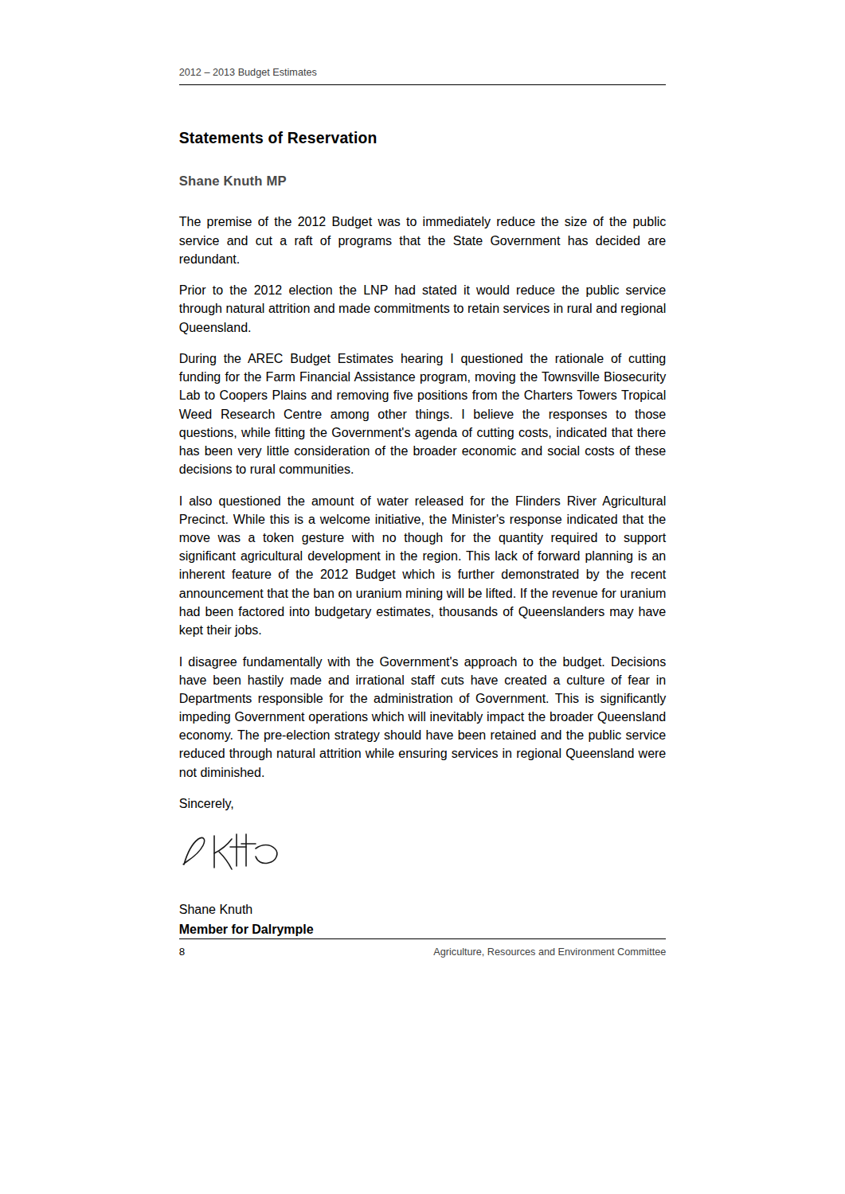2012 – 2013 Budget Estimates
Statements of Reservation
Shane Knuth MP
The premise of the 2012 Budget was to immediately reduce the size of the public service and cut a raft of programs that the State Government has decided are redundant.
Prior to the 2012 election the LNP had stated it would reduce the public service through natural attrition and made commitments to retain services in rural and regional Queensland.
During the AREC Budget Estimates hearing I questioned the rationale of cutting funding for the Farm Financial Assistance program, moving the Townsville Biosecurity Lab to Coopers Plains and removing five positions from the Charters Towers Tropical Weed Research Centre among other things. I believe the responses to those questions, while fitting the Government's agenda of cutting costs, indicated that there has been very little consideration of the broader economic and social costs of these decisions to rural communities.
I also questioned the amount of water released for the Flinders River Agricultural Precinct. While this is a welcome initiative, the Minister's response indicated that the move was a token gesture with no though for the quantity required to support significant agricultural development in the region. This lack of forward planning is an inherent feature of the 2012 Budget which is further demonstrated by the recent announcement that the ban on uranium mining will be lifted. If the revenue for uranium had been factored into budgetary estimates, thousands of Queenslanders may have kept their jobs.
I disagree fundamentally with the Government's approach to the budget. Decisions have been hastily made and irrational staff cuts have created a culture of fear in Departments responsible for the administration of Government. This is significantly impeding Government operations which will inevitably impact the broader Queensland economy. The pre-election strategy should have been retained and the public service reduced through natural attrition while ensuring services in regional Queensland were not diminished.
Sincerely,
Shane Knuth
Member for Dalrymple
8 Agriculture, Resources and Environment Committee